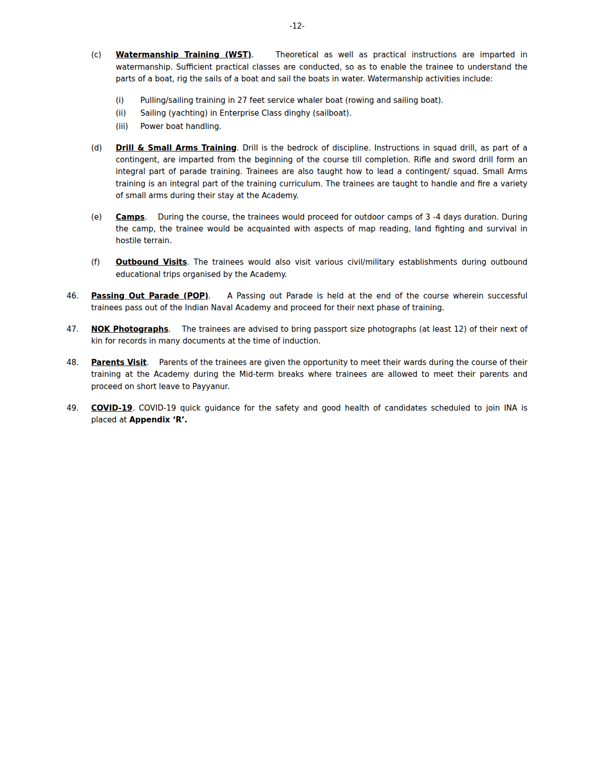-12-
(c)
Watermanship Training (WST). Theoretical as well as practical instructions are imparted in watermanship. Sufficient practical classes are conducted, so as to enable the trainee to understand the parts of a boat, rig the sails of a boat and sail the boats in water. Watermanship activities include:
(i)
Pulling/sailing training in 27 feet service whaler boat (rowing and sailing boat).
(ii)
Sailing (yachting) in Enterprise Class dinghy (sailboat).
(iii)
Power boat handling.
(d)
Drill & Small Arms Training. Drill is the bedrock of discipline. Instructions in squad drill, as part of a contingent, are imparted from the beginning of the course till completion. Rifle and sword drill form an integral part of parade training. Trainees are also taught how to lead a contingent/ squad. Small Arms training is an integral part of the training curriculum. The trainees are taught to handle and fire a variety of small arms during their stay at the Academy.
(e)
Camps. During the course, the trainees would proceed for outdoor camps of 3 -4 days duration. During the camp, the trainee would be acquainted with aspects of map reading, land fighting and survival in hostile terrain.
(f)
Outbound Visits. The trainees would also visit various civil/military establishments during outbound educational trips organised by the Academy.
46.
Passing Out Parade (POP). A Passing out Parade is held at the end of the course wherein successful trainees pass out of the Indian Naval Academy and proceed for their next phase of training.
47.
NOK Photographs. The trainees are advised to bring passport size photographs (at least 12) of their next of kin for records in many documents at the time of induction.
48.
Parents Visit. Parents of the trainees are given the opportunity to meet their wards during the course of their training at the Academy during the Mid-term breaks where trainees are allowed to meet their parents and proceed on short leave to Payyanur.
49.
COVID-19. COVID-19 quick guidance for the safety and good health of candidates scheduled to join INA is placed at Appendix ‘R’.